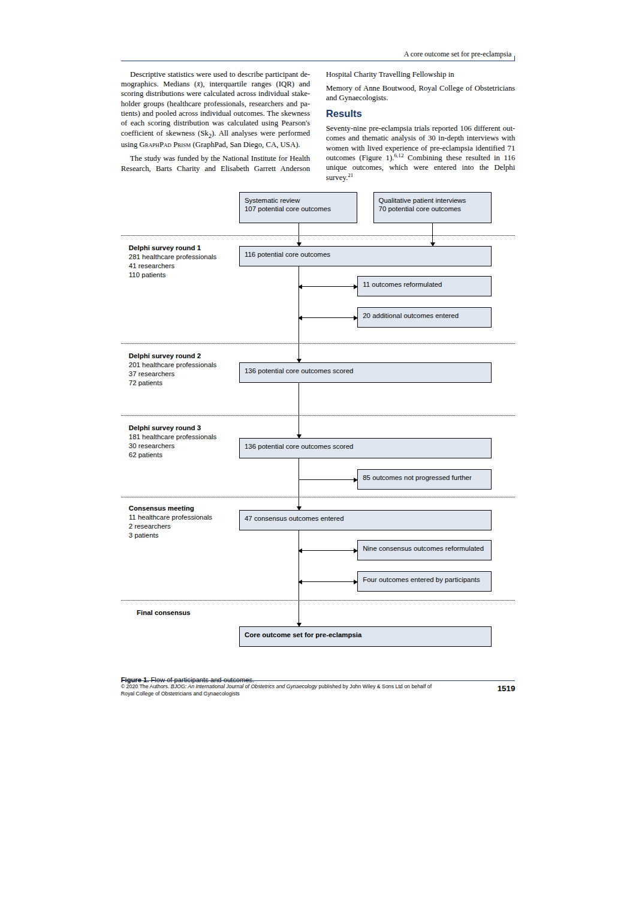A core outcome set for pre-eclampsia
Descriptive statistics were used to describe participant demographics. Medians (x̄), interquartile ranges (IQR) and scoring distributions were calculated across individual stakeholder groups (healthcare professionals, researchers and patients) and pooled across individual outcomes. The skewness of each scoring distribution was calculated using Pearson's coefficient of skewness (Sk2). All analyses were performed using Graph Pad Prism (GraphPad, San Diego, CA, USA).
The study was funded by the National Institute for Health Research, Barts Charity and Elisabeth Garrett Anderson Hospital Charity Travelling Fellowship in
Memory of Anne Boutwood, Royal College of Obstetricians and Gynaecologists.
Results
Seventy-nine pre-eclampsia trials reported 106 different outcomes and thematic analysis of 30 in-depth interviews with women with lived experience of pre-eclampsia identified 71 outcomes (Figure 1).6,12 Combining these resulted in 116 unique outcomes, which were entered into the Delphi survey.21
Systematic review
107 potential core outcomes
Qualitative patient interviews
70 potential core outcomes
Delphi survey round 1
281 healthcare professionals
41 researchers
110 patients
116 potential core outcomes
11 outcomes reformulated
20 additional outcomes entered
Delphi survey round 2
201 healthcare professionals
37 researchers
72 patients
136 potential core outcomes scored
Delphi survey round 3
181 healthcare professionals
30 researchers
62 patients
136 potential core outcomes scored
85 outcomes not progressed further
Consensus meeting
11 healthcare professionals
2 researchers
3 patients
47 consensus outcomes entered
Nine consensus outcomes reformulated
Four outcomes entered by participants
Final consensus
Core outcome set for pre-eclampsia
Figure 1. Flow of participants and outcomes.
© 2020 The Authors. BJOG: An International Journal of Obstetrics and Gynaecology published by John Wiley & Sons Ltd on behalf of
Royal College of Obstetricians and Gynaecologists
1519